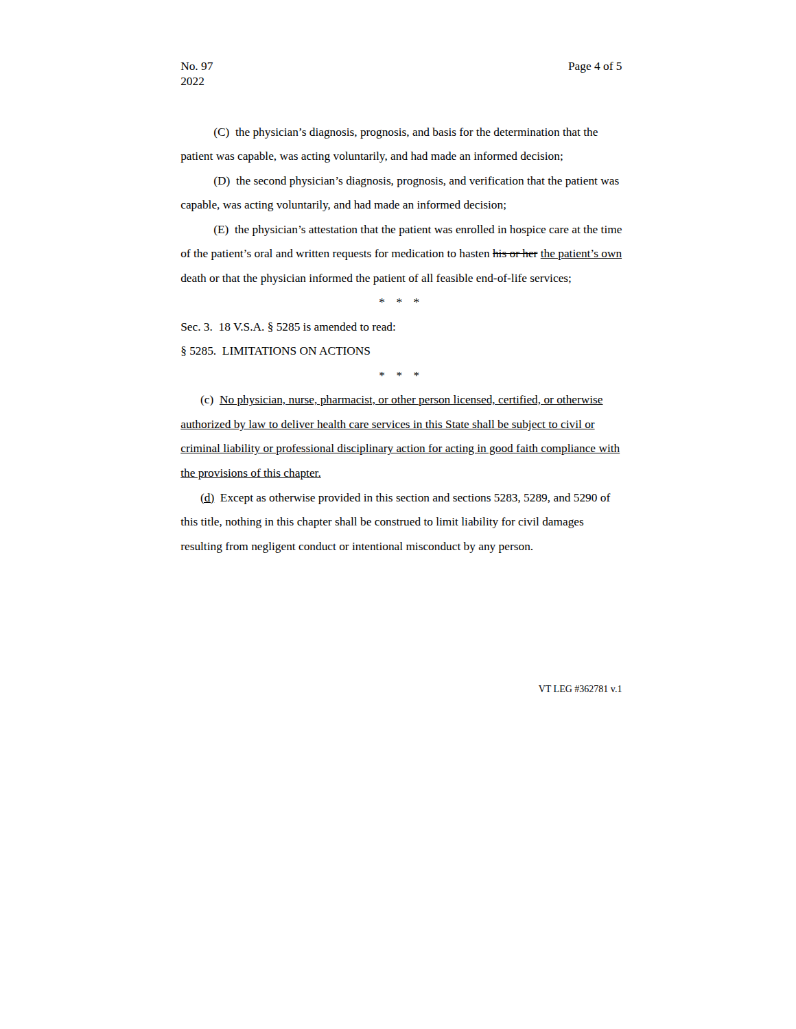No. 97
2022
Page 4 of 5
(C) the physician’s diagnosis, prognosis, and basis for the determination that the patient was capable, was acting voluntarily, and had made an informed decision;
(D) the second physician’s diagnosis, prognosis, and verification that the patient was capable, was acting voluntarily, and had made an informed decision;
(E) the physician’s attestation that the patient was enrolled in hospice care at the time of the patient’s oral and written requests for medication to hasten his or her the patient’s own death or that the physician informed the patient of all feasible end-of-life services;
* * *
Sec. 3. 18 V.S.A. § 5285 is amended to read:
§ 5285. LIMITATIONS ON ACTIONS
* * *
(c) No physician, nurse, pharmacist, or other person licensed, certified, or otherwise authorized by law to deliver health care services in this State shall be subject to civil or criminal liability or professional disciplinary action for acting in good faith compliance with the provisions of this chapter.
(d) Except as otherwise provided in this section and sections 5283, 5289, and 5290 of this title, nothing in this chapter shall be construed to limit liability for civil damages resulting from negligent conduct or intentional misconduct by any person.
VT LEG #362781 v.1